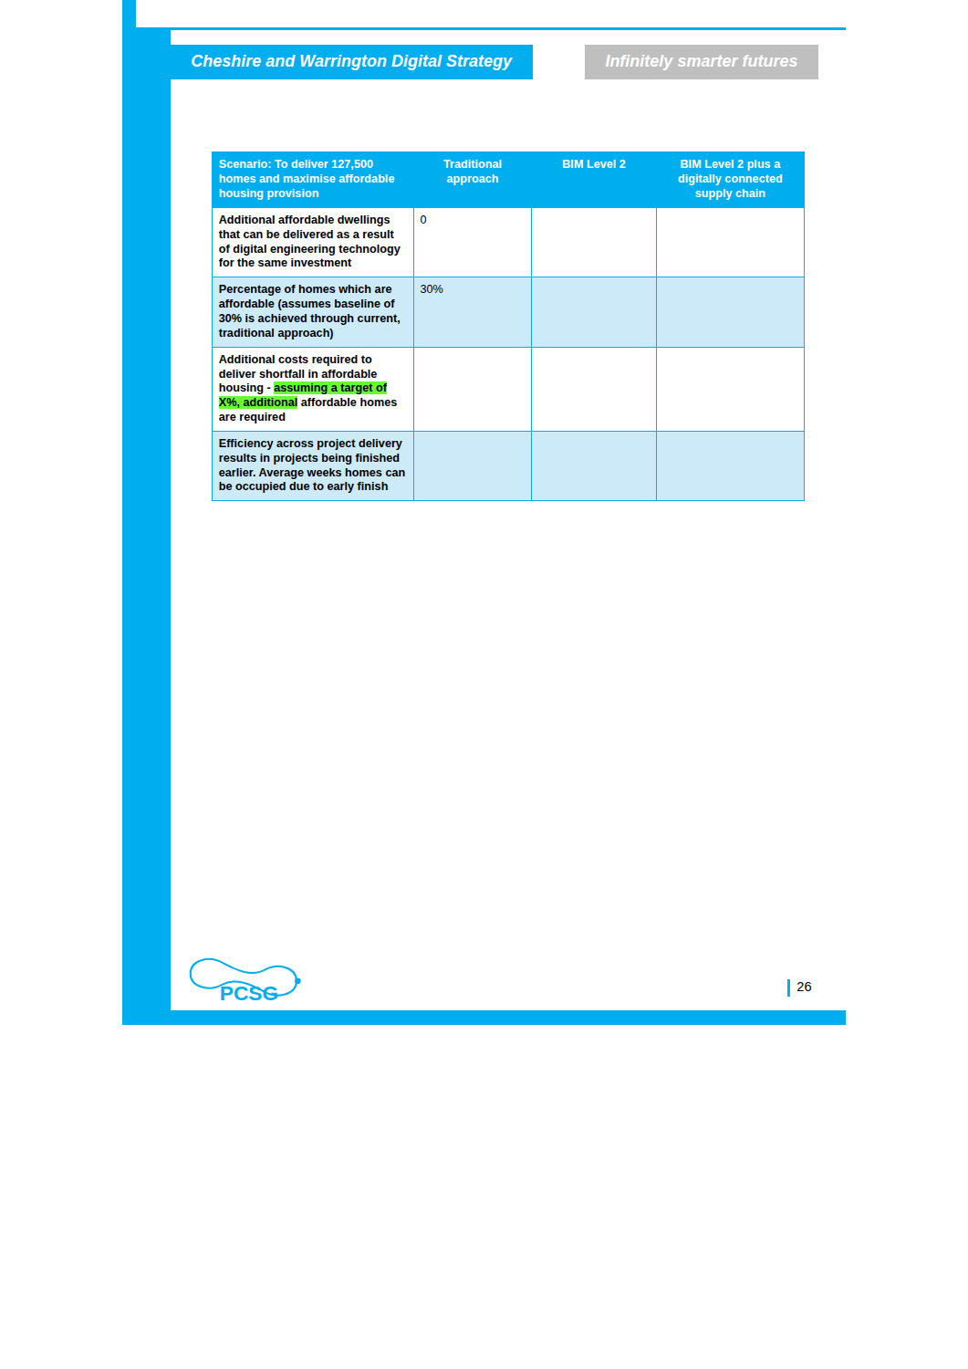Cheshire and Warrington Digital Strategy
Infinitely smarter futures
| Scenario: To deliver 127,500 homes and maximise affordable housing provision | Traditional approach | BIM Level 2 | BIM Level 2 plus a digitally connected supply chain |
| --- | --- | --- | --- |
| Additional affordable dwellings that can be delivered as a result of digital engineering technology for the same investment | 0 | | |
| Percentage of homes which are affordable (assumes baseline of 30% is achieved through current, traditional approach) | 30% | | |
| Additional costs required to deliver shortfall in affordable housing - assuming a target of X%, additional affordable homes are required | | | |
| Efficiency across project delivery results in projects being finished earlier. Average weeks homes can be occupied due to early finish | | | |
PCSG
26